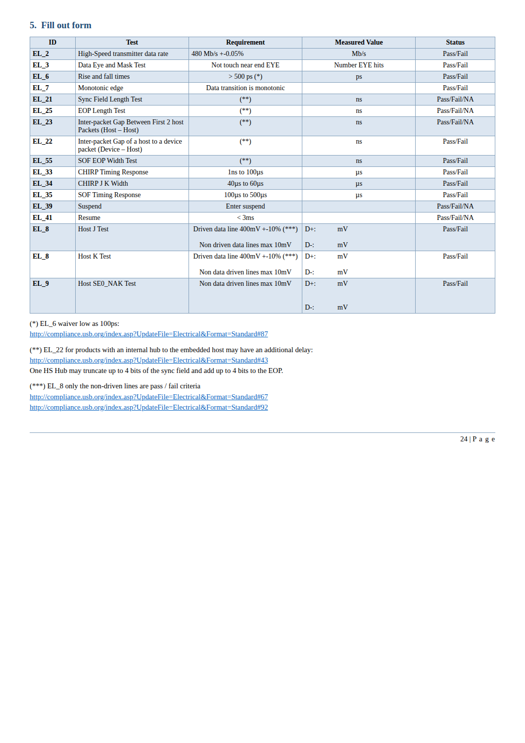5. Fill out form
| ID | Test | Requirement | Measured Value | Status |
| --- | --- | --- | --- | --- |
| EL_2 | High-Speed transmitter data rate | 480 Mb/s +-0.05% | Mb/s | Pass/Fail |
| EL_3 | Data Eye and Mask Test | Not touch near end EYE | Number EYE hits | Pass/Fail |
| EL_6 | Rise and fall times | > 500 ps (*) | ps | Pass/Fail |
| EL_7 | Monotonic edge | Data transition is monotonic | | Pass/Fail |
| EL_21 | Sync Field Length Test | (**) | ns | Pass/Fail/NA |
| EL_25 | EOP Length Test | (**) | ns | Pass/Fail/NA |
| EL_23 | Inter-packet Gap Between First 2 host Packets (Host – Host) | (**) | ns | Pass/Fail/NA |
| EL_22 | Inter-packet Gap of a host to a device packet (Device – Host) | (**) | ns | Pass/Fail |
| EL_55 | SOF EOP Width Test | (**) | ns | Pass/Fail |
| EL_33 | CHIRP Timing Response | 1ns to 100µs | µs | Pass/Fail |
| EL_34 | CHIRP J K Width | 40µs to 60µs | µs | Pass/Fail |
| EL_35 | SOF Timing Response | 100µs to 500µs | µs | Pass/Fail |
| EL_39 | Suspend | Enter suspend | | Pass/Fail/NA |
| EL_41 | Resume | < 3ms | | Pass/Fail/NA |
| EL_8 | Host J Test | Driven data line 400mV +-10% (***) Non driven data lines max 10mV | D+: mV D-: mV | Pass/Fail |
| EL_8 | Host K Test | Driven data line 400mV +-10% (***) Non data driven lines max 10mV | D+: mV D-: mV | Pass/Fail |
| EL_9 | Host SE0_NAK Test | Non data driven lines max 10mV | D+: mV D-: mV | Pass/Fail |
(*) EL_6 waiver low as 100ps:
http://compliance.usb.org/index.asp?UpdateFile=Electrical&Format=Standard#87
(**) EL_22 for products with an internal hub to the embedded host may have an additional delay:
http://compliance.usb.org/index.asp?UpdateFile=Electrical&Format=Standard#43
One HS Hub may truncate up to 4 bits of the sync field and add up to 4 bits to the EOP.
(***) EL_8 only the non-driven lines are pass / fail criteria
http://compliance.usb.org/index.asp?UpdateFile=Electrical&Format=Standard#67
http://compliance.usb.org/index.asp?UpdateFile=Electrical&Format=Standard#92
24 | P a g e